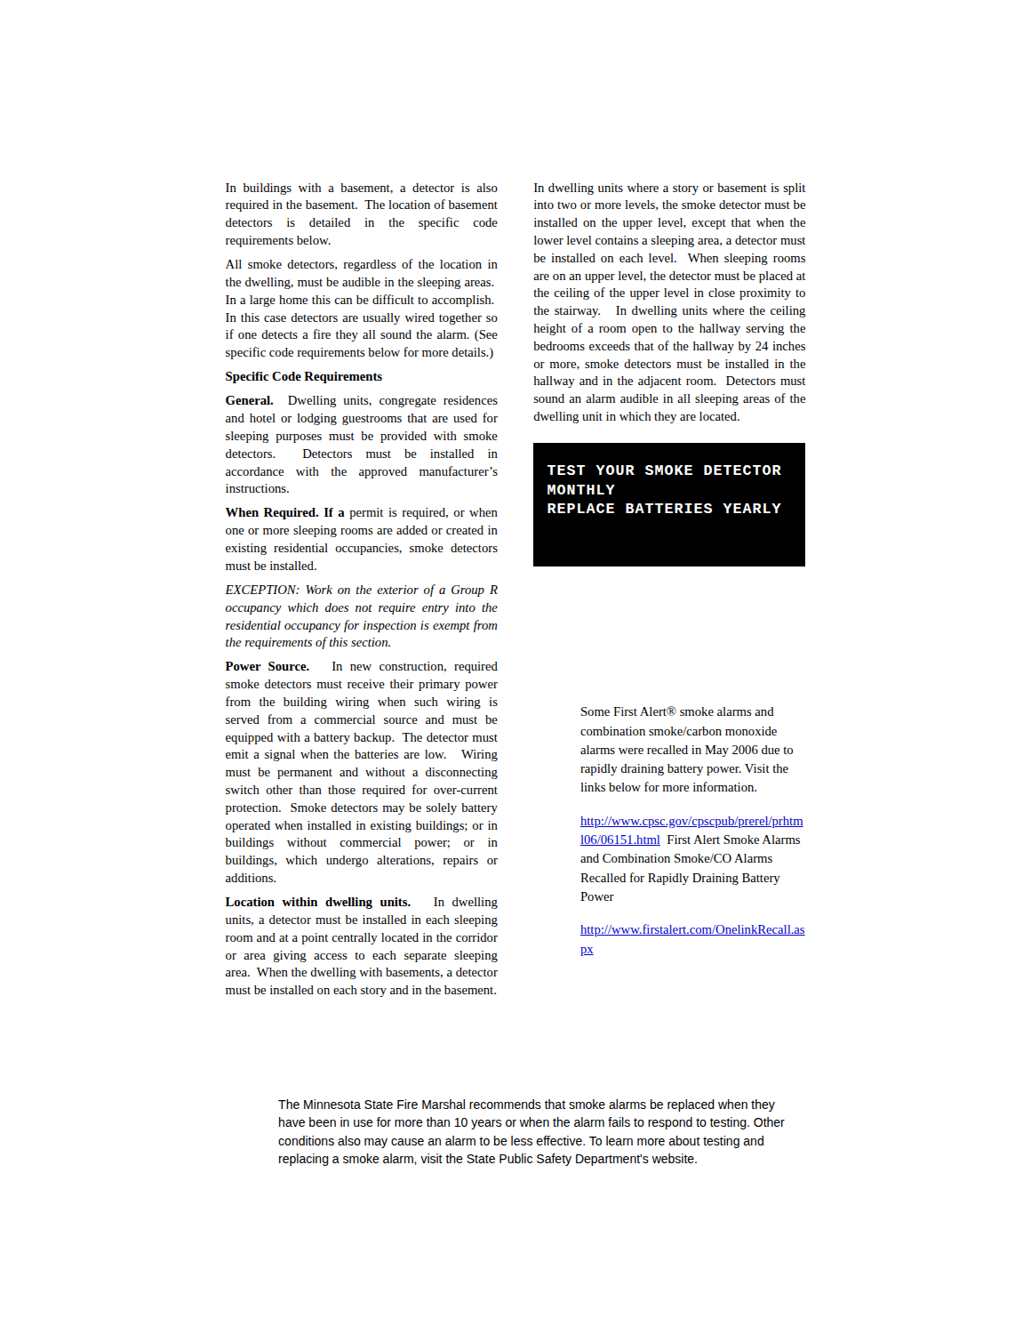In buildings with a basement, a detector is also required in the basement. The location of basement detectors is detailed in the specific code requirements below.
All smoke detectors, regardless of the location in the dwelling, must be audible in the sleeping areas. In a large home this can be difficult to accomplish. In this case detectors are usually wired together so if one detects a fire they all sound the alarm. (See specific code requirements below for more details.)
Specific Code Requirements
General. Dwelling units, congregate residences and hotel or lodging guestrooms that are used for sleeping purposes must be provided with smoke detectors. Detectors must be installed in accordance with the approved manufacturer’s instructions.
When Required. If a permit is required, or when one or more sleeping rooms are added or created in existing residential occupancies, smoke detectors must be installed.
EXCEPTION: Work on the exterior of a Group R occupancy which does not require entry into the residential occupancy for inspection is exempt from the requirements of this section.
Power Source. In new construction, required smoke detectors must receive their primary power from the building wiring when such wiring is served from a commercial source and must be equipped with a battery backup. The detector must emit a signal when the batteries are low. Wiring must be permanent and without a disconnecting switch other than those required for over-current protection. Smoke detectors may be solely battery operated when installed in existing buildings; or in buildings without commercial power; or in buildings, which undergo alterations, repairs or additions.
Location within dwelling units. In dwelling units, a detector must be installed in each sleeping room and at a point centrally located in the corridor or area giving access to each separate sleeping area. When the dwelling with basements, a detector must be installed on each story and in the basement.
In dwelling units where a story or basement is split into two or more levels, the smoke detector must be installed on the upper level, except that when the lower level contains a sleeping area, a detector must be installed on each level. When sleeping rooms are on an upper level, the detector must be placed at the ceiling of the upper level in close proximity to the stairway. In dwelling units where the ceiling height of a room open to the hallway serving the bedrooms exceeds that of the hallway by 24 inches or more, smoke detectors must be installed in the hallway and in the adjacent room. Detectors must sound an alarm audible in all sleeping areas of the dwelling unit in which they are located.
TEST YOUR SMOKE DETECTOR MONTHLY
REPLACE BATTERIES YEARLY
Some First Alert® smoke alarms and combination smoke/carbon monoxide alarms were recalled in May 2006 due to rapidly draining battery power. Visit the links below for more information.
http://www.cpsc.gov/cpscpub/prerel/prhtml06/06151.html First Alert Smoke Alarms and Combination Smoke/CO Alarms Recalled for Rapidly Draining Battery Power
http://www.firstalert.com/OnelinkRecall.aspx
The Minnesota State Fire Marshal recommends that smoke alarms be replaced when they have been in use for more than 10 years or when the alarm fails to respond to testing. Other conditions also may cause an alarm to be less effective. To learn more about testing and replacing a smoke alarm, visit the State Public Safety Department's website.